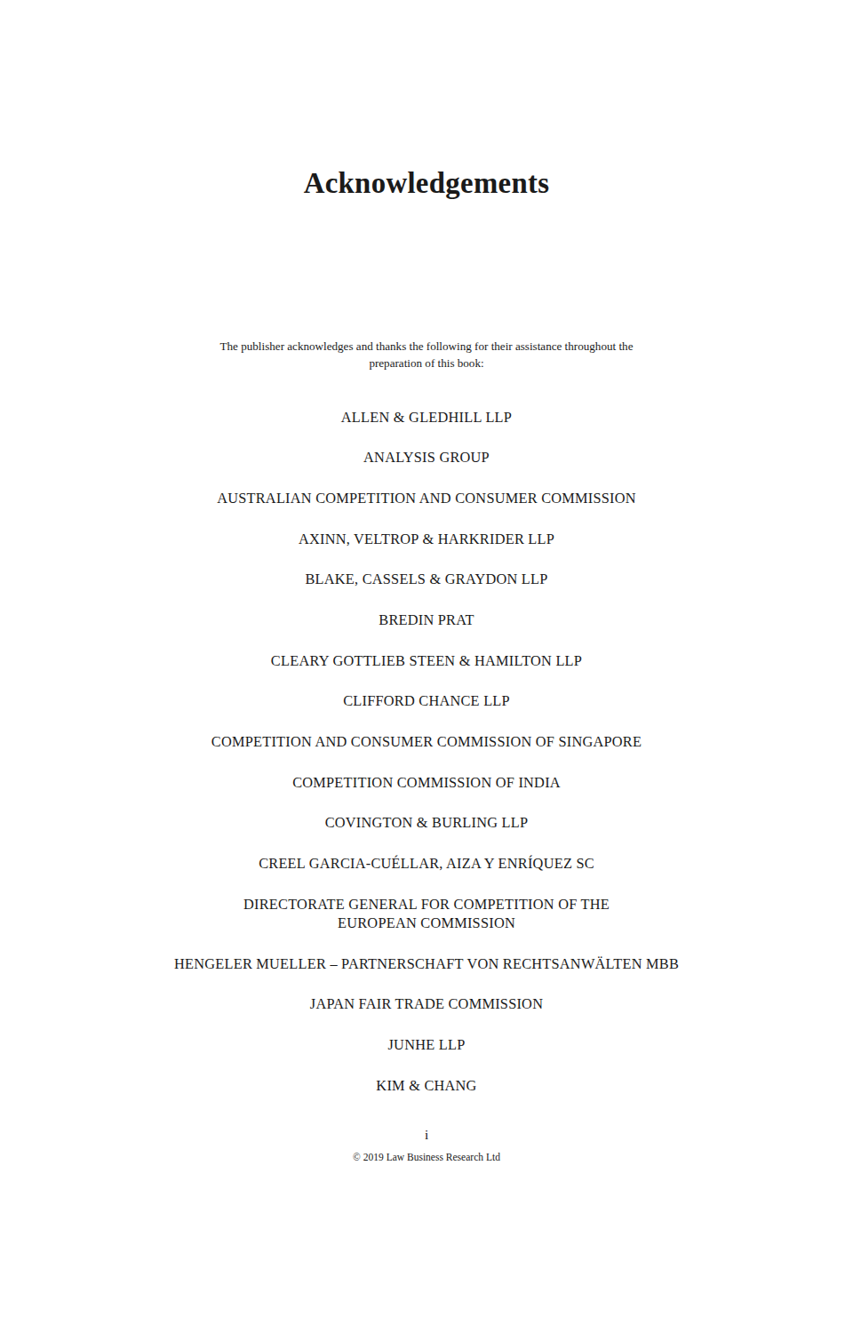Acknowledgements
The publisher acknowledges and thanks the following for their assistance throughout the preparation of this book:
ALLEN & GLEDHILL LLP
ANALYSIS GROUP
AUSTRALIAN COMPETITION AND CONSUMER COMMISSION
AXINN, VELTROP & HARKRIDER LLP
BLAKE, CASSELS & GRAYDON LLP
BREDIN PRAT
CLEARY GOTTLIEB STEEN & HAMILTON LLP
CLIFFORD CHANCE LLP
COMPETITION AND CONSUMER COMMISSION OF SINGAPORE
COMPETITION COMMISSION OF INDIA
COVINGTON & BURLING LLP
CREEL GARCIA-CUÉLLAR, AIZA Y ENRÍQUEZ SC
DIRECTORATE GENERAL FOR COMPETITION OF THE
EUROPEAN COMMISSION
HENGELER MUELLER – PARTNERSCHAFT VON RECHTSANWÄLTEN MBB
JAPAN FAIR TRADE COMMISSION
JUNHE LLP
KIM & CHANG
i
© 2019 Law Business Research Ltd